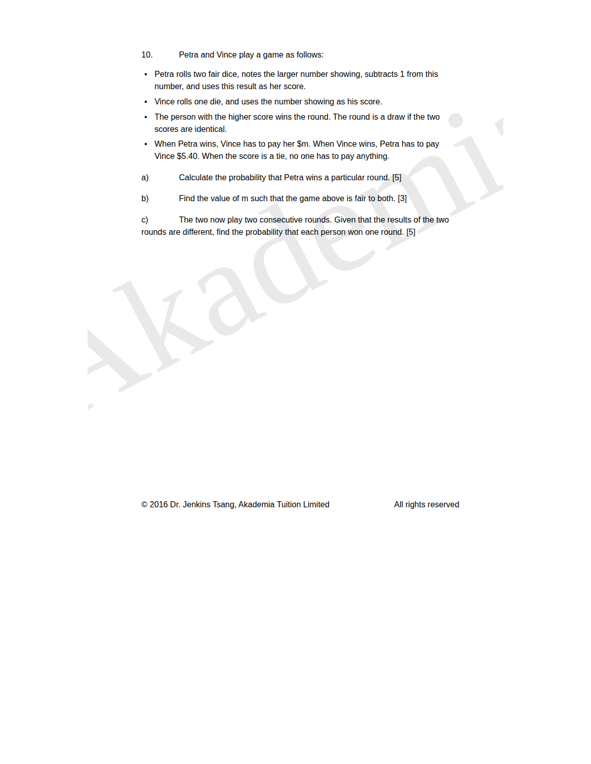Akademia
10.
Petra and Vince play a game as follows:
Petra rolls two fair dice, notes the larger number showing, subtracts 1 from this number, and uses this result as her score.
Vince rolls one die, and uses the number showing as his score.
The person with the higher score wins the round. The round is a draw if the two scores are identical.
When Petra wins, Vince has to pay her $m. When Vince wins, Petra has to pay Vince $5.40. When the score is a tie, no one has to pay anything.
a)
Calculate the probability that Petra wins a particular round. [5]
b)
Find the value of m such that the game above is fair to both. [3]
c) The two now play two consecutive rounds. Given that the results of the two rounds are different, find the probability that each person won one round. [5]
© 2016 Dr. Jenkins Tsang, Akademia Tuition Limited
All rights reserved